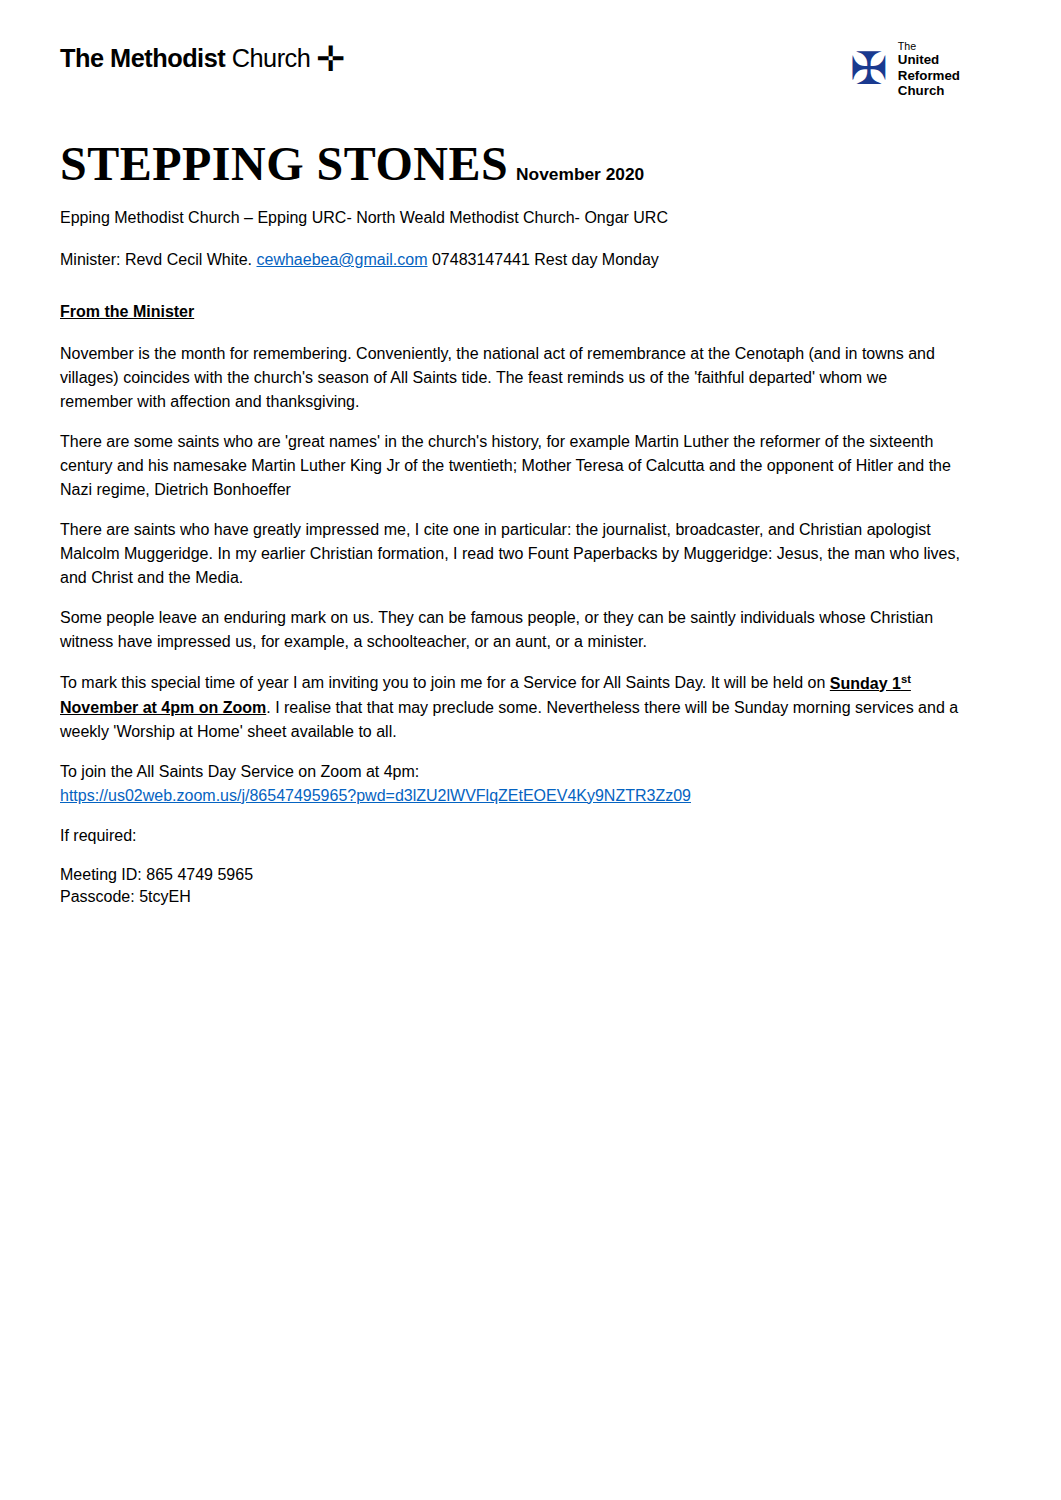The Methodist Church ✛
✠ The United
Reformed
Church
STEPPING STONES
November 2020
Epping Methodist Church – Epping URC- North Weald Methodist Church- Ongar URC
Minister: Revd Cecil White. cewhaebea@gmail.com 07483147441 Rest day Monday
From the Minister
November is the month for remembering. Conveniently, the national act of remembrance at the Cenotaph (and in towns and villages) coincides with the church's season of All Saints tide. The feast reminds us of the 'faithful departed' whom we remember with affection and thanksgiving.
There are some saints who are 'great names' in the church's history, for example Martin Luther the reformer of the sixteenth century and his namesake Martin Luther King Jr of the twentieth; Mother Teresa of Calcutta and the opponent of Hitler and the Nazi regime, Dietrich Bonhoeffer
There are saints who have greatly impressed me, I cite one in particular: the journalist, broadcaster, and Christian apologist Malcolm Muggeridge. In my earlier Christian formation, I read two Fount Paperbacks by Muggeridge: Jesus, the man who lives, and Christ and the Media.
Some people leave an enduring mark on us. They can be famous people, or they can be saintly individuals whose Christian witness have impressed us, for example, a schoolteacher, or an aunt, or a minister.
To mark this special time of year I am inviting you to join me for a Service for All Saints Day. It will be held on Sunday 1st November at 4pm on Zoom. I realise that that may preclude some. Nevertheless there will be Sunday morning services and a weekly 'Worship at Home' sheet available to all.
To join the All Saints Day Service on Zoom at 4pm:
https://us02web.zoom.us/j/86547495965?pwd=d3lZU2lWVFlqZEtEOEV4Ky9NZTR3Zz09
If required:
Meeting ID: 865 4749 5965
Passcode: 5tcyEH